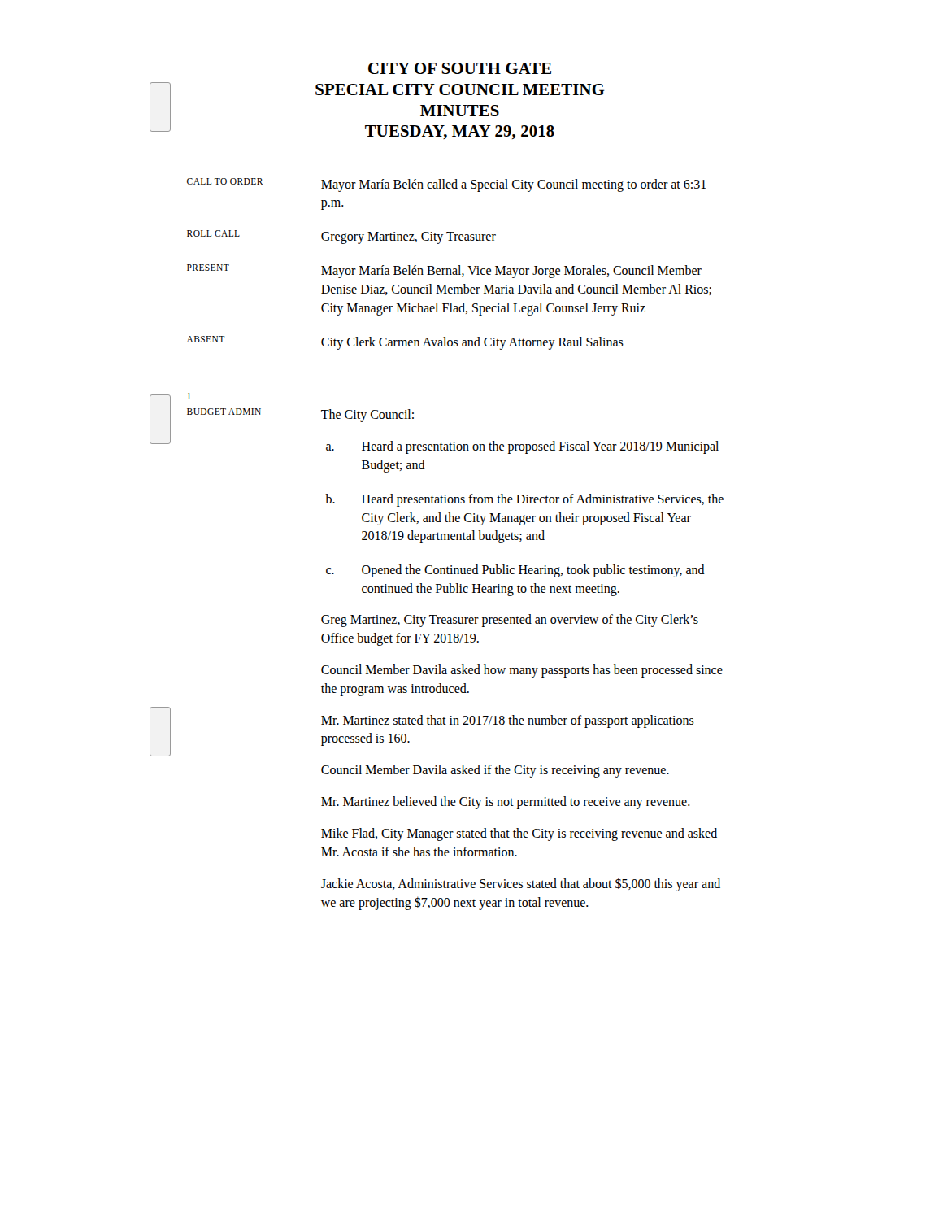CITY OF SOUTH GATE
SPECIAL CITY COUNCIL MEETING
MINUTES
TUESDAY, MAY 29, 2018
| Call to Order | Mayor María Belén called a Special City Council meeting to order at 6:31 p.m. |
| Roll Call | Gregory Martinez, City Treasurer |
| Present | Mayor María Belén Bernal, Vice Mayor Jorge Morales, Council Member Denise Diaz, Council Member Maria Davila and Council Member Al Rios; City Manager Michael Flad, Special Legal Counsel Jerry Ruiz |
| Absent | City Clerk Carmen Avalos and City Attorney Raul Salinas |
| 1 | |
| Budget Admin | The City Council: a. Heard a presentation on the proposed Fiscal Year 2018/19 Municipal Budget; and b. Heard presentations from the Director of Administrative Services, the City Clerk, and the City Manager on their proposed Fiscal Year 2018/19 departmental budgets; and c. Opened the Continued Public Hearing, took public testimony, and continued the Public Hearing to the next meeting. Greg Martinez, City Treasurer presented an overview of the City Clerk’s Office budget for FY 2018/19. Council Member Davila asked how many passports has been processed since the program was introduced. Mr. Martinez stated that in 2017/18 the number of passport applications processed is 160. Council Member Davila asked if the City is receiving any revenue. Mr. Martinez believed the City is not permitted to receive any revenue. Mike Flad, City Manager stated that the City is receiving revenue and asked Mr. Acosta if she has the information. Jackie Acosta, Administrative Services stated that about $5,000 this year and we are projecting $7,000 next year in total revenue. |